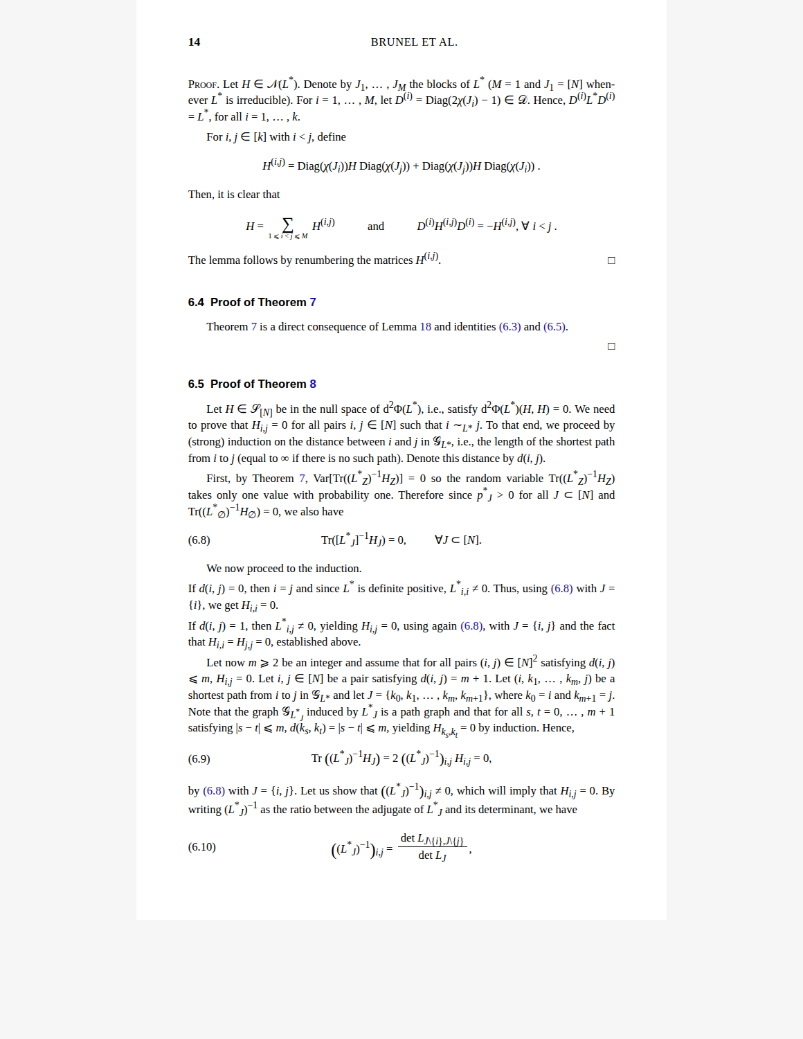14 BRUNEL ET AL.
Proof. Let H ∈ 𝒩(L*). Denote by J1, … , JM the blocks of L* (M = 1 and J1 = [N] whenever L* is irreducible). For i = 1, … , M, let D(i) = Diag(2χ(Ji) − 1) ∈ 𝒟. Hence, D(i)L*D(i) = L*, for all i = 1, … , k.
For i, j ∈ [k] with i < j, define
H(i,j) = Diag(χ(Ji))H Diag(χ(Jj)) + Diag(χ(Jj))H Diag(χ(Ji)) .
Then, it is clear that
H = ∑1 ⩽ i < j ⩽ M H(i,j) and D(i)H(i,j)D(i) = −H(i,j), ∀ i < j .
The lemma follows by renumbering the matrices H(i,j). □
6.4 Proof of Theorem 7
Theorem 7 is a direct consequence of Lemma 18 and identities (6.3) and (6.5).
□
6.5 Proof of Theorem 8
Let H ∈ 𝒮[N] be in the null space of d2Φ(L*), i.e., satisfy d2Φ(L*)(H, H) = 0. We need to prove that Hi,j = 0 for all pairs i, j ∈ [N] such that i ∼L* j. To that end, we proceed by (strong) induction on the distance between i and j in 𝒢L*, i.e., the length of the shortest path from i to j (equal to ∞ if there is no such path). Denote this distance by d(i, j).
First, by Theorem 7, Var[Tr((L*Z)−1HZ)] = 0 so the random variable Tr((L*Z)−1HZ) takes only one value with probability one. Therefore since p*J > 0 for all J ⊂ [N] and Tr((L*∅)−1H∅) = 0, we also have
(6.8)
Tr([L*J]−1HJ) = 0, ∀J ⊂ [N].
We now proceed to the induction.
If d(i, j) = 0, then i = j and since L* is definite positive, L*i,i ≠ 0. Thus, using (6.8) with J = {i}, we get Hi,i = 0.
If d(i, j) = 1, then L*i,j ≠ 0, yielding Hi,j = 0, using again (6.8), with J = {i, j} and the fact that Hi,i = Hj,j = 0, established above.
Let now m ⩾ 2 be an integer and assume that for all pairs (i, j) ∈ [N]2 satisfying d(i, j) ⩽ m, Hi,j = 0. Let i, j ∈ [N] be a pair satisfying d(i, j) = m + 1. Let (i, k1, … , km, j) be a shortest path from i to j in 𝒢L* and let J = {k0, k1, … , km, km+1}, where k0 = i and km+1 = j. Note that the graph 𝒢L*J induced by L*J is a path graph and that for all s, t = 0, … , m + 1 satisfying |s − t| ⩽ m, d(ks, kt) = |s − t| ⩽ m, yielding Hks,kt = 0 by induction. Hence,
(6.9)
Tr ((L*J)−1HJ) = 2 ((L*J)−1)i,j Hi,j = 0,
by (6.8) with J = {i, j}. Let us show that ((L*J)−1)i,j ≠ 0, which will imply that Hi,j = 0. By writing (L*J)−1 as the ratio between the adjugate of L*J and its determinant, we have
(6.10)
((L*J)−1)i,j = det LJ\{i},J\{j} det LJ ,